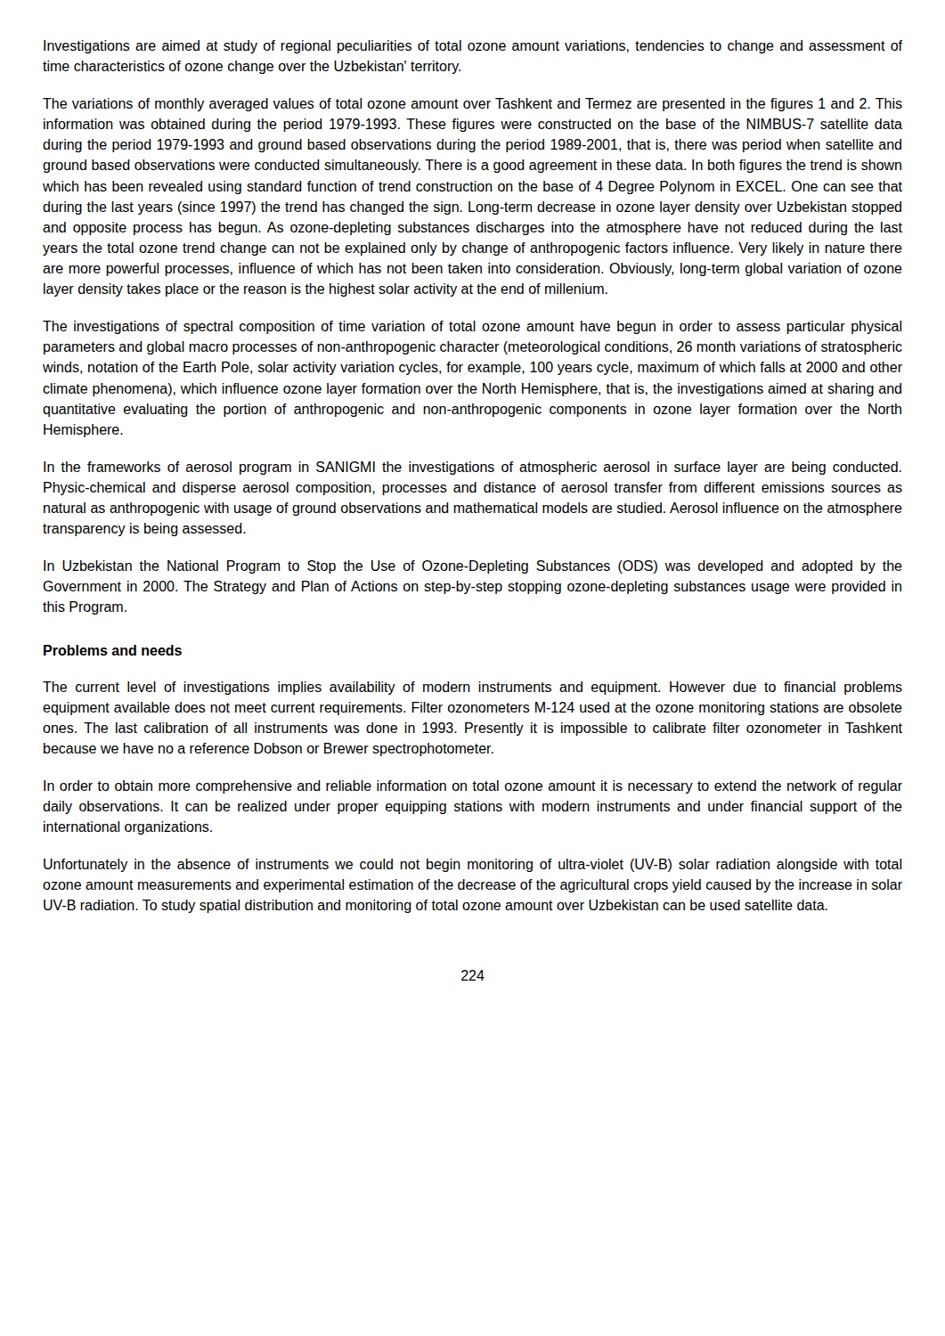Investigations are aimed at study of regional peculiarities of total ozone amount variations, tendencies to change and assessment of time characteristics of ozone change over the Uzbekistan' territory.
The variations of monthly averaged values of total ozone amount over Tashkent and Termez are presented in the figures 1 and 2. This information was obtained during the period 1979-1993. These figures were constructed on the base of the NIMBUS-7 satellite data during the period 1979-1993 and ground based observations during the period 1989-2001, that is, there was period when satellite and ground based observations were conducted simultaneously. There is a good agreement in these data. In both figures the trend is shown which has been revealed using standard function of trend construction on the base of 4 Degree Polynom in EXCEL. One can see that during the last years (since 1997) the trend has changed the sign. Long-term decrease in ozone layer density over Uzbekistan stopped and opposite process has begun. As ozone-depleting substances discharges into the atmosphere have not reduced during the last years the total ozone trend change can not be explained only by change of anthropogenic factors influence. Very likely in nature there are more powerful processes, influence of which has not been taken into consideration. Obviously, long-term global variation of ozone layer density takes place or the reason is the highest solar activity at the end of millenium.
The investigations of spectral composition of time variation of total ozone amount have begun in order to assess particular physical parameters and global macro processes of non-anthropogenic character (meteorological conditions, 26 month variations of stratospheric winds, notation of the Earth Pole, solar activity variation cycles, for example, 100 years cycle, maximum of which falls at 2000 and other climate phenomena), which influence ozone layer formation over the North Hemisphere, that is, the investigations aimed at sharing and quantitative evaluating the portion of anthropogenic and non-anthropogenic components in ozone layer formation over the North Hemisphere.
In the frameworks of aerosol program in SANIGMI the investigations of atmospheric aerosol in surface layer are being conducted. Physic-chemical and disperse aerosol composition, processes and distance of aerosol transfer from different emissions sources as natural as anthropogenic with usage of ground observations and mathematical models are studied. Aerosol influence on the atmosphere transparency is being assessed.
In Uzbekistan the National Program to Stop the Use of Ozone-Depleting Substances (ODS) was developed and adopted by the Government in 2000. The Strategy and Plan of Actions on step-by-step stopping ozone-depleting substances usage were provided in this Program.
Problems and needs
The current level of investigations implies availability of modern instruments and equipment. However due to financial problems equipment available does not meet current requirements. Filter ozonometers M-124 used at the ozone monitoring stations are obsolete ones. The last calibration of all instruments was done in 1993. Presently it is impossible to calibrate filter ozonometer in Tashkent because we have no a reference Dobson or Brewer spectrophotometer.
In order to obtain more comprehensive and reliable information on total ozone amount it is necessary to extend the network of regular daily observations. It can be realized under proper equipping stations with modern instruments and under financial support of the international organizations.
Unfortunately in the absence of instruments we could not begin monitoring of ultra-violet (UV-B) solar radiation alongside with total ozone amount measurements and experimental estimation of the decrease of the agricultural crops yield caused by the increase in solar UV-B radiation. To study spatial distribution and monitoring of total ozone amount over Uzbekistan can be used satellite data.
224